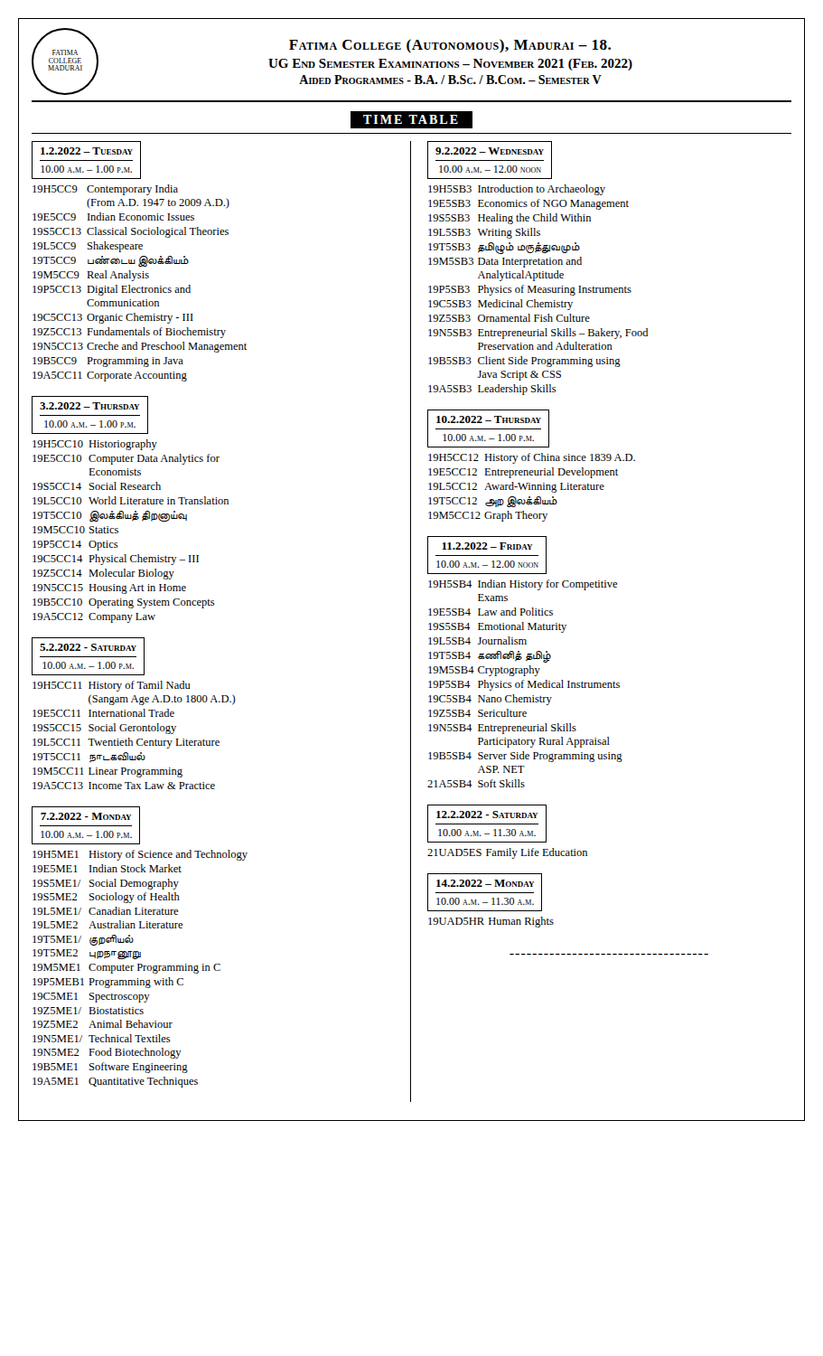FATIMA
COLLEGE
MADURAI
Fatima College (Autonomous), Madurai – 18.
UG End Semester Examinations – November 2021 (Feb. 2022)
Aided Programmes - B.A. / B.Sc. / B.Com. – Semester V
TIME TABLE
1.2.2022 – Tuesday 10.00 a.m. – 1.00 p.m.
| 19H5CC9 | Contemporary India (From A.D. 1947 to 2009 A.D.) |
| 19E5CC9 | Indian Economic Issues |
| 19S5CC13 | Classical Sociological Theories |
| 19L5CC9 | Shakespeare |
| 19T5CC9 | பண்டைய இலக்கியம் |
| 19M5CC9 | Real Analysis |
| 19P5CC13 | Digital Electronics and Communication |
| 19C5CC13 | Organic Chemistry - III |
| 19Z5CC13 | Fundamentals of Biochemistry |
| 19N5CC13 | Creche and Preschool Management |
| 19B5CC9 | Programming in Java |
| 19A5CC11 | Corporate Accounting |
3.2.2022 – Thursday 10.00 a.m. – 1.00 p.m.
| 19H5CC10 | Historiography |
| 19E5CC10 | Computer Data Analytics for Economists |
| 19S5CC14 | Social Research |
| 19L5CC10 | World Literature in Translation |
| 19T5CC10 | இலக்கியத் திறனாய்வு |
| 19M5CC10 | Statics |
| 19P5CC14 | Optics |
| 19C5CC14 | Physical Chemistry – III |
| 19Z5CC14 | Molecular Biology |
| 19N5CC15 | Housing Art in Home |
| 19B5CC10 | Operating System Concepts |
| 19A5CC12 | Company Law |
5.2.2022 - Saturday 10.00 a.m. – 1.00 p.m.
| 19H5CC11 | History of Tamil Nadu (Sangam Age A.D.to 1800 A.D.) |
| 19E5CC11 | International Trade |
| 19S5CC15 | Social Gerontology |
| 19L5CC11 | Twentieth Century Literature |
| 19T5CC11 | நாடகவியல் |
| 19M5CC11 | Linear Programming |
| 19A5CC13 | Income Tax Law & Practice |
7.2.2022 - Monday 10.00 a.m. – 1.00 p.m.
| 19H5ME1 | History of Science and Technology |
| 19E5ME1 | Indian Stock Market |
| 19S5ME1/ 19S5ME2 | Social Demography Sociology of Health |
| 19L5ME1/ 19L5ME2 | Canadian Literature Australian Literature |
| 19T5ME1/ 19T5ME2 | குறளியல் புறநானூறு |
| 19M5ME1 | Computer Programming in C |
| 19P5MEB1 | Programming with C |
| 19C5ME1 | Spectroscopy |
| 19Z5ME1/ 19Z5ME2 | Biostatistics Animal Behaviour |
| 19N5ME1/ 19N5ME2 | Technical Textiles Food Biotechnology |
| 19B5ME1 | Software Engineering |
| 19A5ME1 | Quantitative Techniques |
9.2.2022 – Wednesday 10.00 a.m. – 12.00 noon
| 19H5SB3 | Introduction to Archaeology |
| 19E5SB3 | Economics of NGO Management |
| 19S5SB3 | Healing the Child Within |
| 19L5SB3 | Writing Skills |
| 19T5SB3 | தமிழும் மருத்துவமும் |
| 19M5SB3 | Data Interpretation and AnalyticalAptitude |
| 19P5SB3 | Physics of Measuring Instruments |
| 19C5SB3 | Medicinal Chemistry |
| 19Z5SB3 | Ornamental Fish Culture |
| 19N5SB3 | Entrepreneurial Skills – Bakery, Food Preservation and Adulteration |
| 19B5SB3 | Client Side Programming using Java Script & CSS |
| 19A5SB3 | Leadership Skills |
10.2.2022 – Thursday 10.00 a.m. – 1.00 p.m.
| 19H5CC12 | History of China since 1839 A.D. |
| 19E5CC12 | Entrepreneurial Development |
| 19L5CC12 | Award-Winning Literature |
| 19T5CC12 | அற இலக்கியம் |
| 19M5CC12 | Graph Theory |
11.2.2022 – Friday 10.00 a.m. – 12.00 noon
| 19H5SB4 | Indian History for Competitive Exams |
| 19E5SB4 | Law and Politics |
| 19S5SB4 | Emotional Maturity |
| 19L5SB4 | Journalism |
| 19T5SB4 | கணினித் தமிழ் |
| 19M5SB4 | Cryptography |
| 19P5SB4 | Physics of Medical Instruments |
| 19C5SB4 | Nano Chemistry |
| 19Z5SB4 | Sericulture |
| 19N5SB4 | Entrepreneurial Skills Participatory Rural Appraisal |
| 19B5SB4 | Server Side Programming using ASP. NET |
| 21A5SB4 | Soft Skills |
12.2.2022 - Saturday 10.00 a.m. – 11.30 a.m.
| 21UAD5ES | Family Life Education |
14.2.2022 – Monday 10.00 a.m. – 11.30 a.m.
| 19UAD5HR | Human Rights |
-----------------------------------